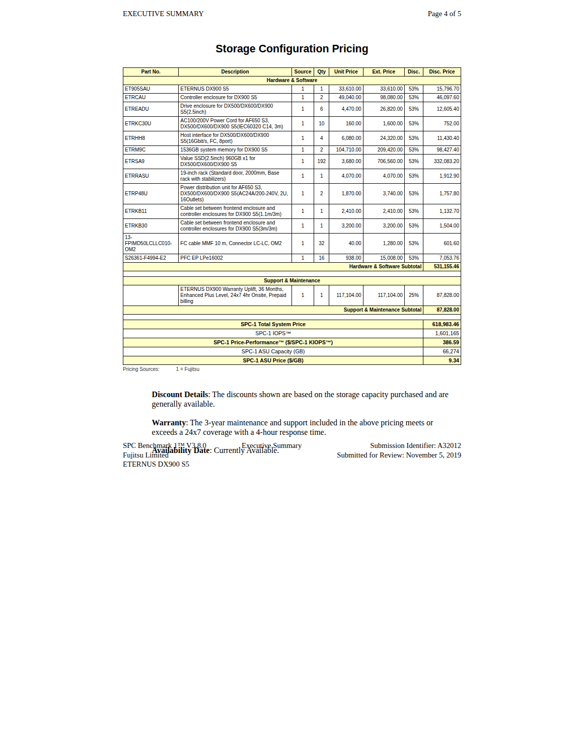EXECUTIVE SUMMARY
Page 4 of 5
Storage Configuration Pricing
| Part No. | Description | Source | Qty | Unit Price | Ext. Price | Disc. | Disc. Price |
| --- | --- | --- | --- | --- | --- | --- | --- |
| Hardware & Software |
| ET905SAU | ETERNUS DX900 S5 | 1 | 1 | 33,610.00 | 33,610.00 | 53% | 15,796.70 |
| ETRCAU | Controller enclosure for DX900 S5 | 1 | 2 | 49,040.00 | 98,080.00 | 53% | 46,097.60 |
| ETREADU | Drive enclosure for DX500/DX600/DX900 S5(2.5inch) | 1 | 6 | 4,470.00 | 26,820.00 | 53% | 12,605.40 |
| ETRKC30U | AC100/200V Power Cord for AF650 S3, DX500/DX600/DX900 S5(IEC60320 C14, 3m) | 1 | 10 | 160.00 | 1,600.00 | 53% | 752.00 |
| ETRHH8 | Host interface for DX500/DX600/DX900 S5(16Gbit/s, FC, 8port) | 1 | 4 | 6,080.00 | 24,320.00 | 53% | 11,430.40 |
| ETRM9C | 1536GB system memory for DX900 S5 | 1 | 2 | 104,710.00 | 209,420.00 | 53% | 98,427.40 |
| ETRSA9 | Value SSD(2.5inch) 960GB x1 for DX500/DX600/DX900 S5 | 1 | 192 | 3,680.00 | 706,560.00 | 53% | 332,083.20 |
| ETRRASU | 19-inch rack (Standard door, 2000mm, Base rack with stabilizers) | 1 | 1 | 4,070.00 | 4,070.00 | 53% | 1,912.90 |
| ETRP48U | Power distribution unit for AF650 S3, DX500/DX600/DX900 S5(AC24A/200-240V, 2U, 16Outlets) | 1 | 2 | 1,870.00 | 3,740.00 | 53% | 1,757.80 |
| ETRKB11 | Cable set between frontend enclosure and controller enclosures for DX900 S5(1.1m/3m) | 1 | 1 | 2,410.00 | 2,410.00 | 53% | 1,132.70 |
| ETRKB30 | Cable set between frontend enclosure and controller enclosures for DX900 S5(3m/3m) | 1 | 1 | 3,200.00 | 3,200.00 | 53% | 1,504.00 |
| 13-FPIMD50LCLLC010-OM2 | FC cable MMF 10 m, Connector LC-LC, OM2 | 1 | 32 | 40.00 | 1,280.00 | 53% | 601.60 |
| S26361-F4994-E2 | PFC EP LPe16002 | 1 | 16 | 938.00 | 15,008.00 | 53% | 7,053.76 |
| Hardware & Software Subtotal | 531,155.46 |
| Support & Maintenance |
| | ETERNUS DX900 Warranty Uplift, 36 Months, Enhanced Plus Level, 24x7 4hr Onsite, Prepaid billing | 1 | 1 | 117,104.00 | 117,104.00 | 25% | 87,828.00 |
| Support & Maintenance Subtotal | 87,828.00 |
| SPC-1 Total System Price | 618,983.46 |
| SPC-1 IOPS™ | 1,601,165 |
| SPC-1 Price-Performance™ ($/SPC-1 KIOPS™) | 386.59 |
| SPC-1 ASU Capacity (GB) | 66,274 |
| SPC-1 ASU Price ($/GB) | 9.34 |
Pricing Sources: 1 = Fujitsu
Discount Details: The discounts shown are based on the storage capacity purchased and are generally available.
Warranty: The 3-year maintenance and support included in the above pricing meets or exceeds a 24x7 coverage with a 4-hour response time.
Availability Date: Currently Available.
SPC Benchmark 1™ V3.8.0
Fujitsu Limited
ETERNUS DX900 S5
Executive Summary
Submission Identifier: A32012
Submitted for Review: November 5, 2019